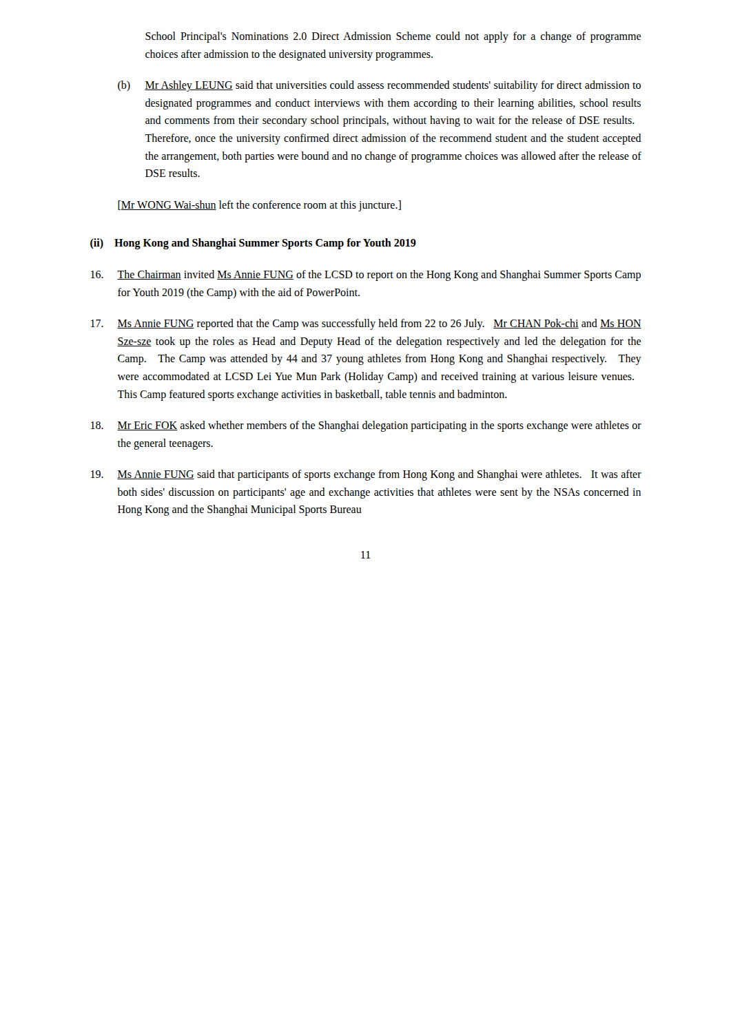School Principal's Nominations 2.0 Direct Admission Scheme could not apply for a change of programme choices after admission to the designated university programmes.
(b)
Mr Ashley LEUNG said that universities could assess recommended students' suitability for direct admission to designated programmes and conduct interviews with them according to their learning abilities, school results and comments from their secondary school principals, without having to wait for the release of DSE results. Therefore, once the university confirmed direct admission of the recommend student and the student accepted the arrangement, both parties were bound and no change of programme choices was allowed after the release of DSE results.
[Mr WONG Wai-shun left the conference room at this juncture.]
(ii) Hong Kong and Shanghai Summer Sports Camp for Youth 2019
16.
The Chairman invited Ms Annie FUNG of the LCSD to report on the Hong Kong and Shanghai Summer Sports Camp for Youth 2019 (the Camp) with the aid of PowerPoint.
17.
Ms Annie FUNG reported that the Camp was successfully held from 22 to 26 July. Mr CHAN Pok-chi and Ms HON Sze-sze took up the roles as Head and Deputy Head of the delegation respectively and led the delegation for the Camp. The Camp was attended by 44 and 37 young athletes from Hong Kong and Shanghai respectively. They were accommodated at LCSD Lei Yue Mun Park (Holiday Camp) and received training at various leisure venues. This Camp featured sports exchange activities in basketball, table tennis and badminton.
18.
Mr Eric FOK asked whether members of the Shanghai delegation participating in the sports exchange were athletes or the general teenagers.
19.
Ms Annie FUNG said that participants of sports exchange from Hong Kong and Shanghai were athletes. It was after both sides' discussion on participants' age and exchange activities that athletes were sent by the NSAs concerned in Hong Kong and the Shanghai Municipal Sports Bureau
11